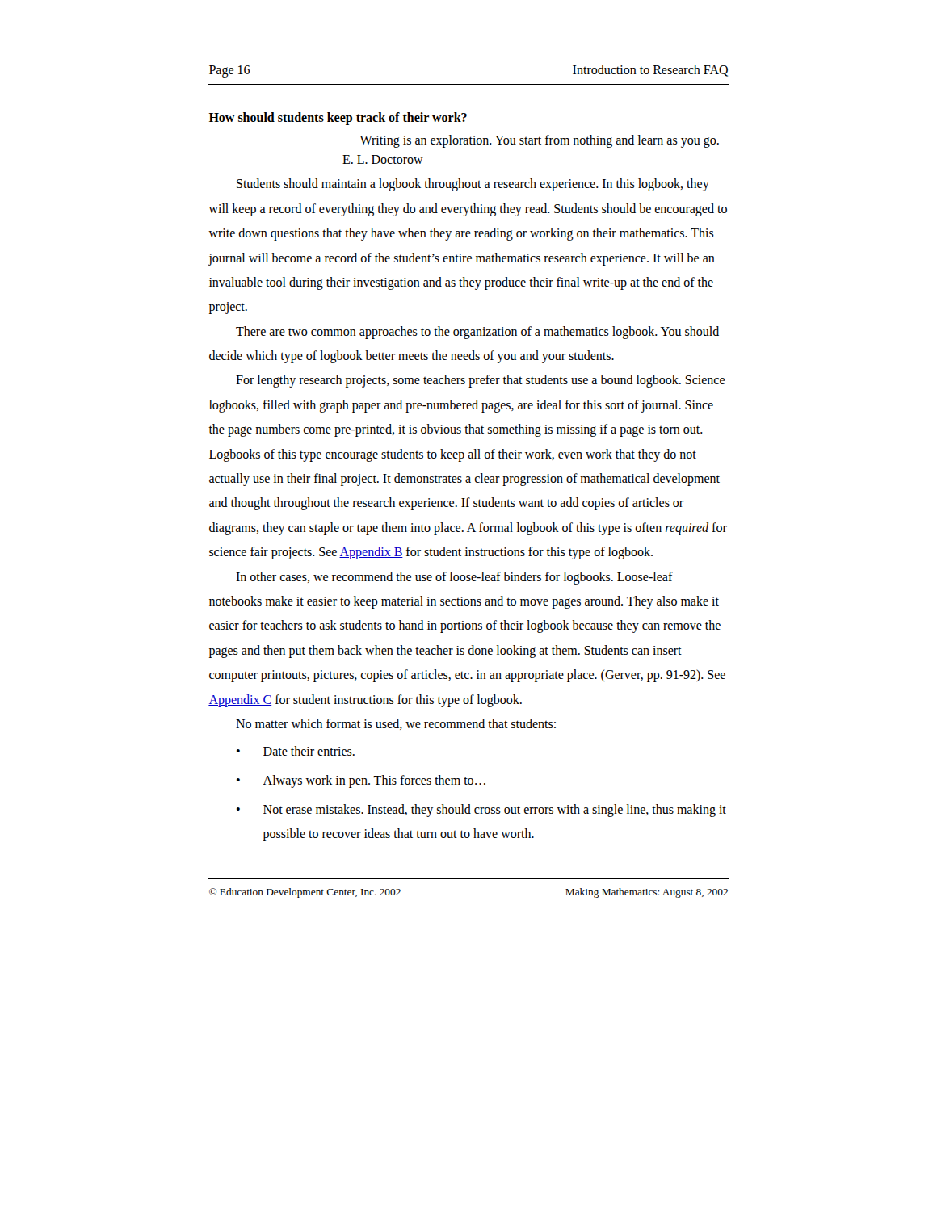Page 16
Introduction to Research FAQ
How should students keep track of their work?
Writing is an exploration. You start from nothing and learn as you go. – E. L. Doctorow
Students should maintain a logbook throughout a research experience. In this logbook, they will keep a record of everything they do and everything they read. Students should be encouraged to write down questions that they have when they are reading or working on their mathematics. This journal will become a record of the student’s entire mathematics research experience. It will be an invaluable tool during their investigation and as they produce their final write-up at the end of the project.
There are two common approaches to the organization of a mathematics logbook. You should decide which type of logbook better meets the needs of you and your students.
For lengthy research projects, some teachers prefer that students use a bound logbook. Science logbooks, filled with graph paper and pre-numbered pages, are ideal for this sort of journal. Since the page numbers come pre-printed, it is obvious that something is missing if a page is torn out. Logbooks of this type encourage students to keep all of their work, even work that they do not actually use in their final project. It demonstrates a clear progression of mathematical development and thought throughout the research experience. If students want to add copies of articles or diagrams, they can staple or tape them into place. A formal logbook of this type is often required for science fair projects. See Appendix B for student instructions for this type of logbook.
In other cases, we recommend the use of loose-leaf binders for logbooks. Loose-leaf notebooks make it easier to keep material in sections and to move pages around. They also make it easier for teachers to ask students to hand in portions of their logbook because they can remove the pages and then put them back when the teacher is done looking at them. Students can insert computer printouts, pictures, copies of articles, etc. in an appropriate place. (Gerver, pp. 91-92). See Appendix C for student instructions for this type of logbook.
No matter which format is used, we recommend that students:
Date their entries.
Always work in pen. This forces them to…
Not erase mistakes. Instead, they should cross out errors with a single line, thus making it possible to recover ideas that turn out to have worth.
© Education Development Center, Inc. 2002
Making Mathematics: August 8, 2002